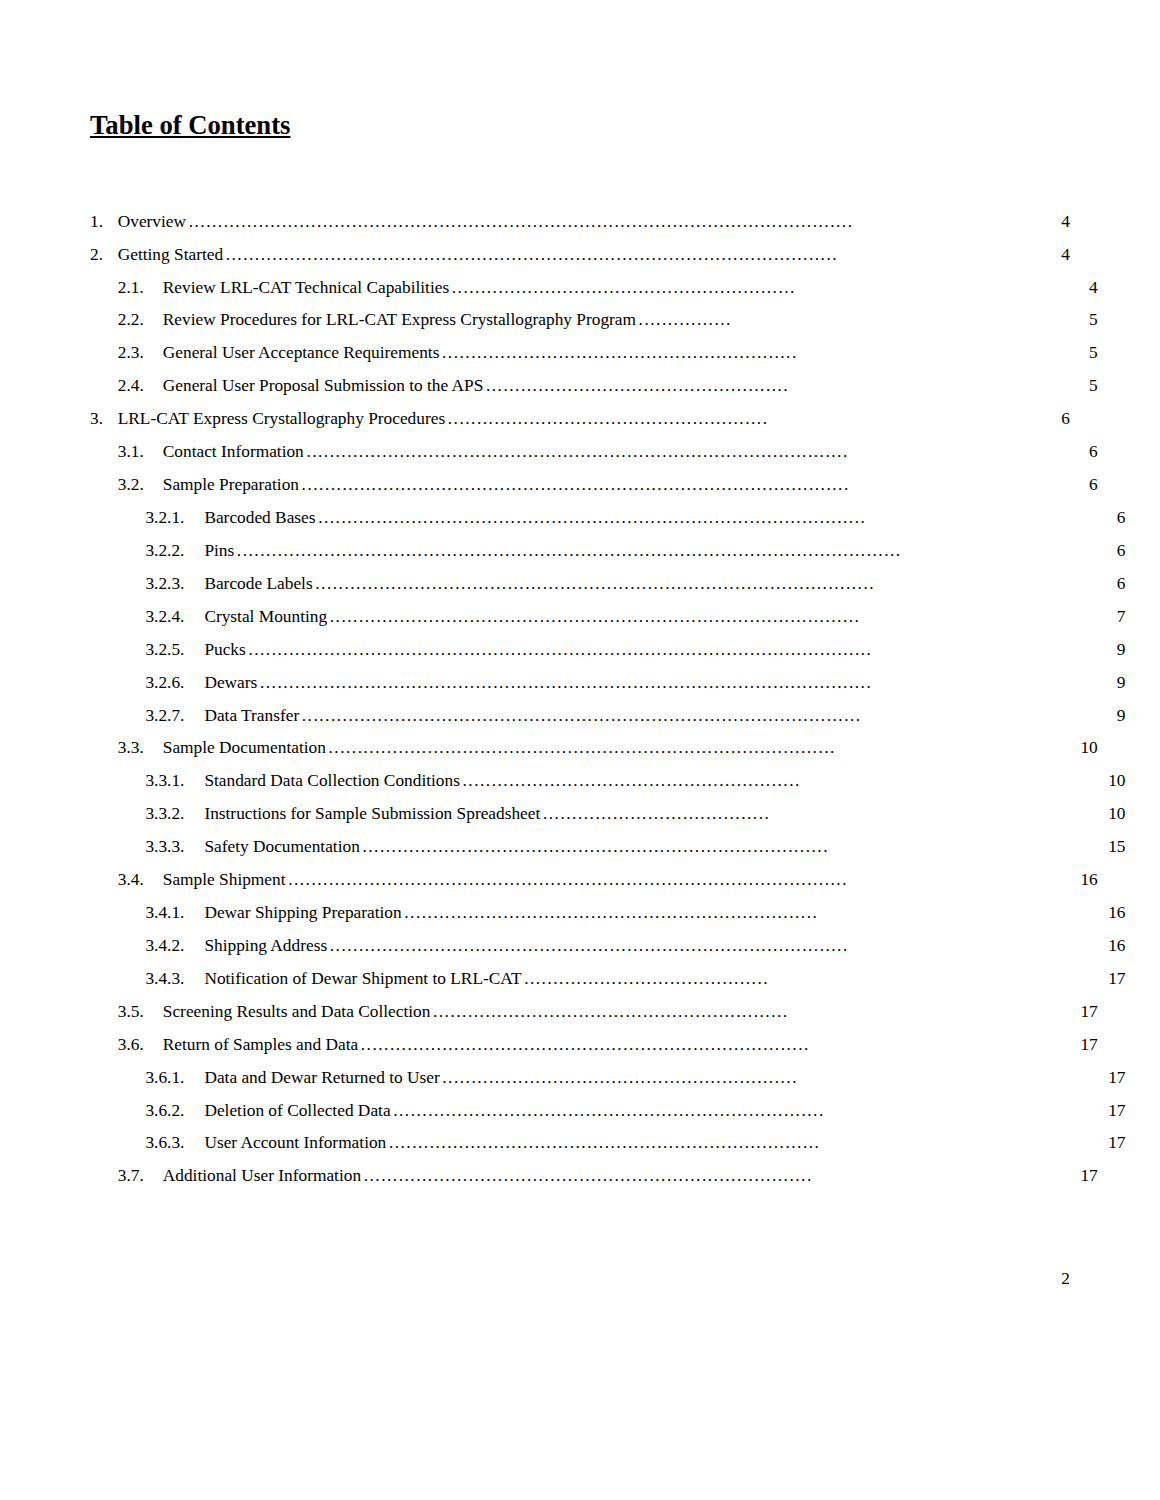Table of Contents
1. Overview .................................................................................................................. 4
2. Getting Started ......................................................................................................... 4
2.1. Review LRL-CAT Technical Capabilities ........................................................... 4
2.2. Review Procedures for LRL-CAT Express Crystallography Program ................ 5
2.3. General User Acceptance Requirements ............................................................. 5
2.4. General User Proposal Submission to the APS .................................................... 5
3. LRL-CAT Express Crystallography Procedures ....................................................... 6
3.1. Contact Information ............................................................................................. 6
3.2. Sample Preparation .............................................................................................. 6
3.2.1. Barcoded Bases .............................................................................................. 6
3.2.2. Pins .................................................................................................................. 6
3.2.3. Barcode Labels ................................................................................................ 6
3.2.4. Crystal Mounting ........................................................................................... 7
3.2.5. Pucks ........................................................................................................... 9
3.2.6. Dewars ......................................................................................................... 9
3.2.7. Data Transfer ................................................................................................ 9
3.3. Sample Documentation ....................................................................................... 10
3.3.1. Standard Data Collection Conditions .......................................................... 10
3.3.2. Instructions for Sample Submission Spreadsheet ....................................... 10
3.3.3. Safety Documentation ................................................................................ 15
3.4. Sample Shipment ................................................................................................ 16
3.4.1. Dewar Shipping Preparation ....................................................................... 16
3.4.2. Shipping Address ......................................................................................... 16
3.4.3. Notification of Dewar Shipment to LRL-CAT .......................................... 17
3.5. Screening Results and Data Collection ............................................................. 17
3.6. Return of Samples and Data ............................................................................. 17
3.6.1. Data and Dewar Returned to User ............................................................. 17
3.6.2. Deletion of Collected Data .......................................................................... 17
3.6.3. User Account Information .......................................................................... 17
3.7. Additional User Information ............................................................................. 17
2